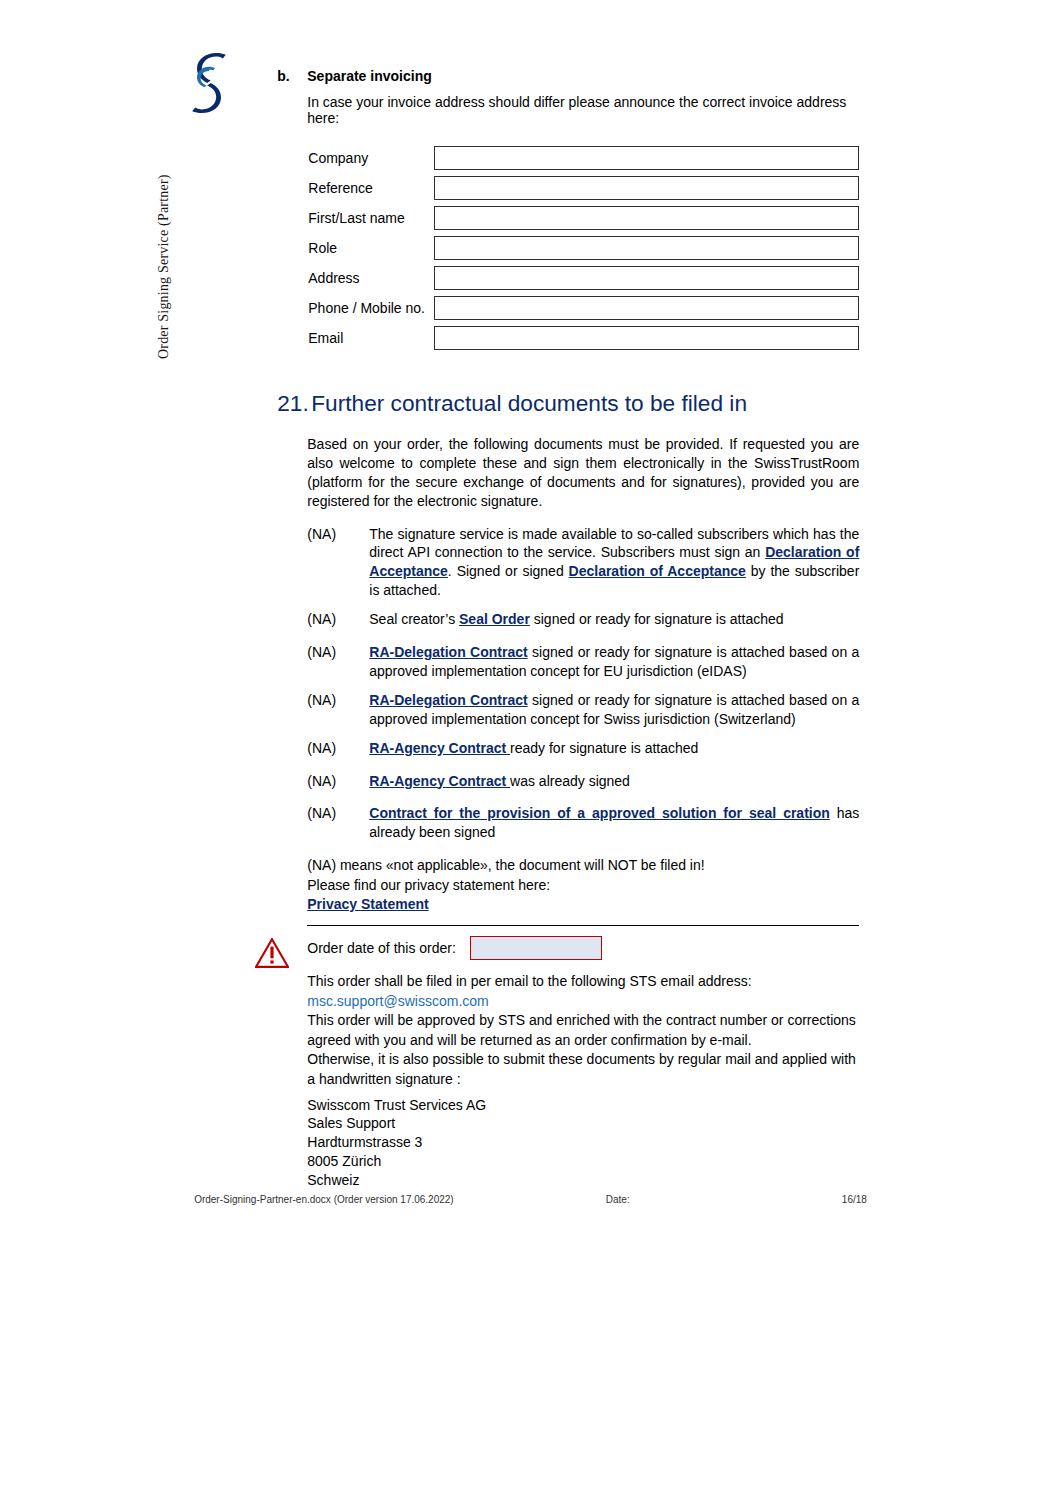Order Signing Service (Partner)
b. Separate invoicing
In case your invoice address should differ please announce the correct invoice address here:
| Company | |
| Reference | |
| First/Last name | |
| Role | |
| Address | |
| Phone / Mobile no. | |
| Email | |
21. Further contractual documents to be filed in
Based on your order, the following documents must be provided. If requested you are also welcome to complete these and sign them electronically in the SwissTrustRoom (platform for the secure exchange of documents and for signatures), provided you are registered for the electronic signature.
(NA)
The signature service is made available to so-called subscribers which has the direct API connection to the service. Subscribers must sign an Declaration of Acceptance. Signed or signed Declaration of Acceptance by the subscriber is attached.
(NA)
Seal creator’s Seal Order signed or ready for signature is attached
(NA)
RA-Delegation Contract signed or ready for signature is attached based on a approved implementation concept for EU jurisdiction (eIDAS)
(NA)
RA-Delegation Contract signed or ready for signature is attached based on a approved implementation concept for Swiss jurisdiction (Switzerland)
(NA)
RA-Agency Contract ready for signature is attached
(NA)
RA-Agency Contract was already signed
(NA)
Contract for the provision of a approved solution for seal cration has already been signed
(NA) means «not applicable», the document will NOT be filed in!
Please find our privacy statement here:
Privacy Statement
Order date of this order:
This order shall be filed in per email to the following STS email address:
msc.support@swisscom.com
This order will be approved by STS and enriched with the contract number or corrections agreed with you and will be returned as an order confirmation by e-mail.
Otherwise, it is also possible to submit these documents by regular mail and applied with a handwritten signature :
Swisscom Trust Services AG
Sales Support
Hardturmstrasse 3
8005 Zürich
Schweiz
Order-Signing-Partner-en.docx (Order version 17.06.2022)
Date:
16/18